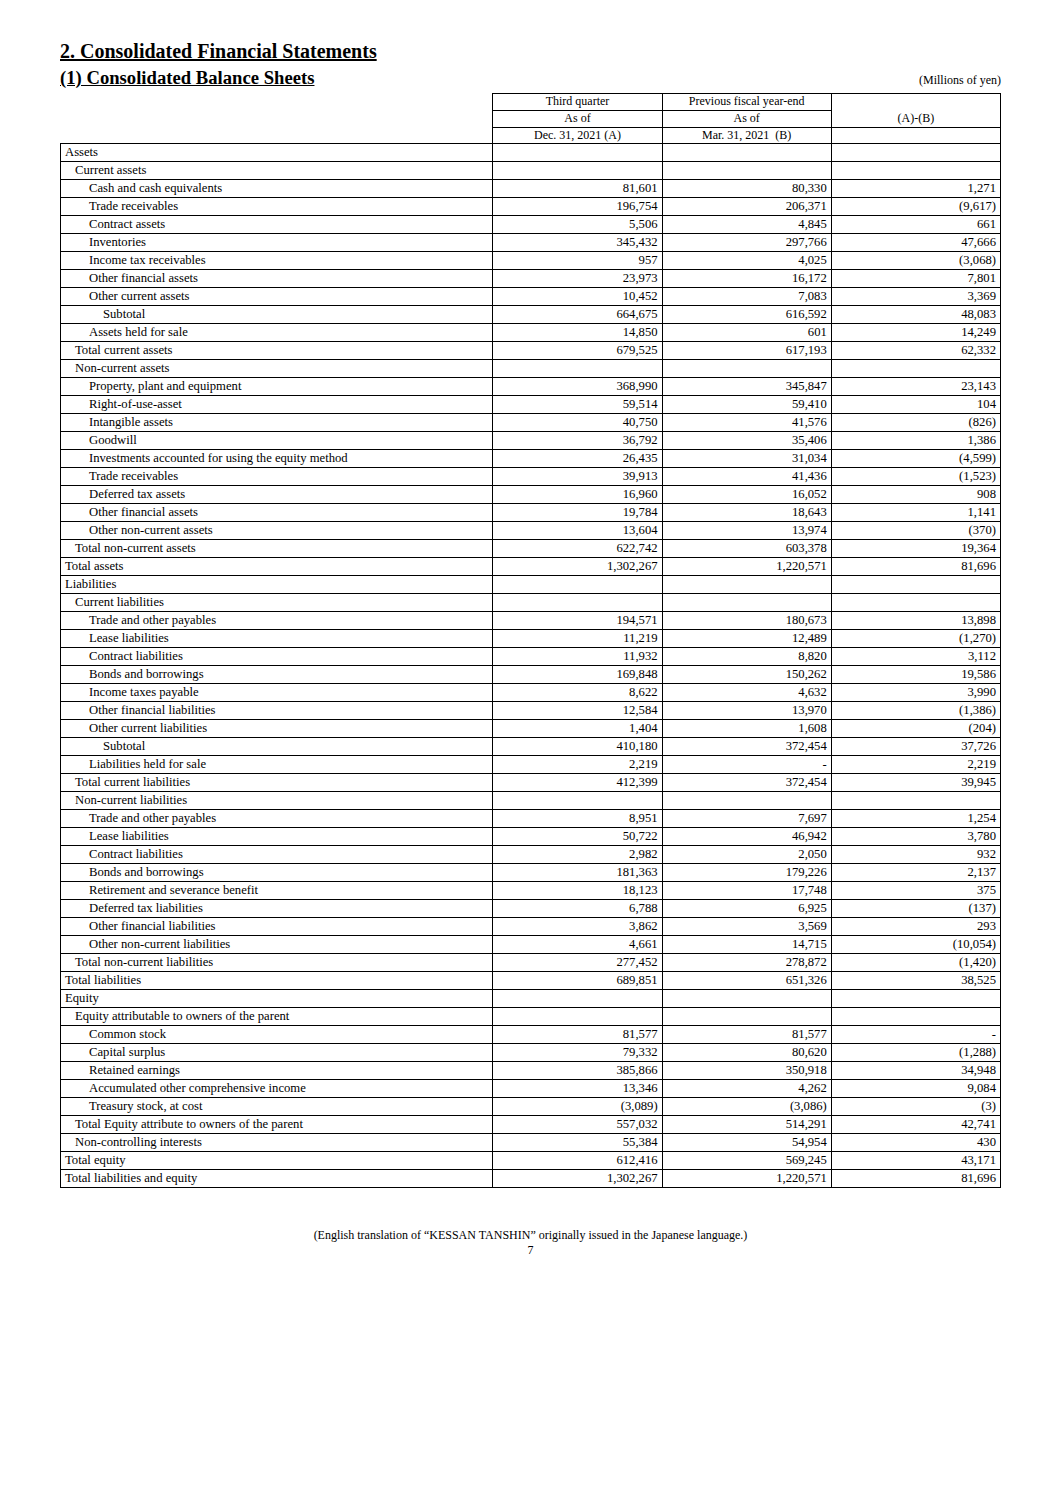2. Consolidated Financial Statements
(1) Consolidated Balance Sheets
(Millions of yen)
| | Third quarter | Previous fiscal year-end | (A)-(B) |
| --- | --- | --- | --- |
| As of | As of |
| Dec. 31, 2021 (A) | Mar. 31, 2021 (B) | |
| Assets | | | |
| Current assets | | | |
| Cash and cash equivalents | 81,601 | 80,330 | 1,271 |
| Trade receivables | 196,754 | 206,371 | (9,617) |
| Contract assets | 5,506 | 4,845 | 661 |
| Inventories | 345,432 | 297,766 | 47,666 |
| Income tax receivables | 957 | 4,025 | (3,068) |
| Other financial assets | 23,973 | 16,172 | 7,801 |
| Other current assets | 10,452 | 7,083 | 3,369 |
| Subtotal | 664,675 | 616,592 | 48,083 |
| Assets held for sale | 14,850 | 601 | 14,249 |
| Total current assets | 679,525 | 617,193 | 62,332 |
| Non-current assets | | | |
| Property, plant and equipment | 368,990 | 345,847 | 23,143 |
| Right-of-use-asset | 59,514 | 59,410 | 104 |
| Intangible assets | 40,750 | 41,576 | (826) |
| Goodwill | 36,792 | 35,406 | 1,386 |
| Investments accounted for using the equity method | 26,435 | 31,034 | (4,599) |
| Trade receivables | 39,913 | 41,436 | (1,523) |
| Deferred tax assets | 16,960 | 16,052 | 908 |
| Other financial assets | 19,784 | 18,643 | 1,141 |
| Other non-current assets | 13,604 | 13,974 | (370) |
| Total non-current assets | 622,742 | 603,378 | 19,364 |
| Total assets | 1,302,267 | 1,220,571 | 81,696 |
| Liabilities | | | |
| Current liabilities | | | |
| Trade and other payables | 194,571 | 180,673 | 13,898 |
| Lease liabilities | 11,219 | 12,489 | (1,270) |
| Contract liabilities | 11,932 | 8,820 | 3,112 |
| Bonds and borrowings | 169,848 | 150,262 | 19,586 |
| Income taxes payable | 8,622 | 4,632 | 3,990 |
| Other financial liabilities | 12,584 | 13,970 | (1,386) |
| Other current liabilities | 1,404 | 1,608 | (204) |
| Subtotal | 410,180 | 372,454 | 37,726 |
| Liabilities held for sale | 2,219 | - | 2,219 |
| Total current liabilities | 412,399 | 372,454 | 39,945 |
| Non-current liabilities | | | |
| Trade and other payables | 8,951 | 7,697 | 1,254 |
| Lease liabilities | 50,722 | 46,942 | 3,780 |
| Contract liabilities | 2,982 | 2,050 | 932 |
| Bonds and borrowings | 181,363 | 179,226 | 2,137 |
| Retirement and severance benefit | 18,123 | 17,748 | 375 |
| Deferred tax liabilities | 6,788 | 6,925 | (137) |
| Other financial liabilities | 3,862 | 3,569 | 293 |
| Other non-current liabilities | 4,661 | 14,715 | (10,054) |
| Total non-current liabilities | 277,452 | 278,872 | (1,420) |
| Total liabilities | 689,851 | 651,326 | 38,525 |
| Equity | | | |
| Equity attributable to owners of the parent | | | |
| Common stock | 81,577 | 81,577 | - |
| Capital surplus | 79,332 | 80,620 | (1,288) |
| Retained earnings | 385,866 | 350,918 | 34,948 |
| Accumulated other comprehensive income | 13,346 | 4,262 | 9,084 |
| Treasury stock, at cost | (3,089) | (3,086) | (3) |
| Total Equity attribute to owners of the parent | 557,032 | 514,291 | 42,741 |
| Non-controlling interests | 55,384 | 54,954 | 430 |
| Total equity | 612,416 | 569,245 | 43,171 |
| Total liabilities and equity | 1,302,267 | 1,220,571 | 81,696 |
(English translation of “KESSAN TANSHIN” originally issued in the Japanese language.)
7